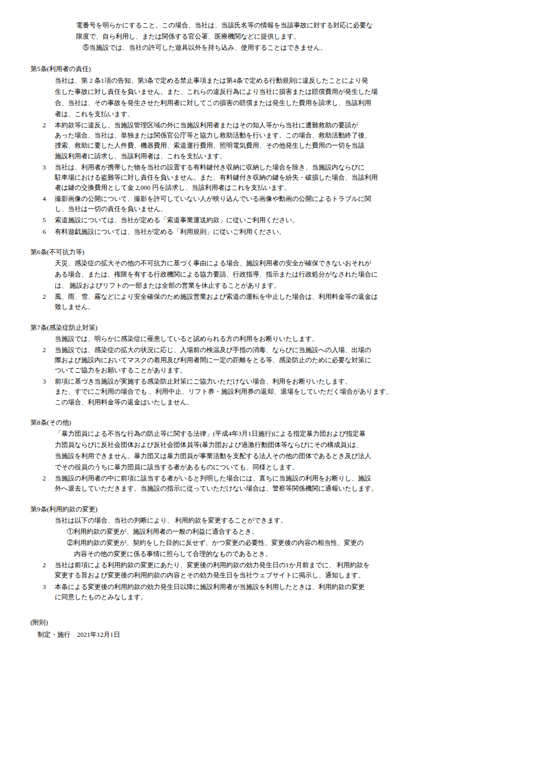電番号を明らかにすること。この場合、当社は、当該氏名等の情報を当該事故に対する対応に必要な
限度で、自ら利用し、または関係する官公署、医療機関などに提供します。
　⑤当施設では、当社の許可した遊具以外を持ち込み、使用することはできません。
第5条(利用者の責任)
当社は、第 2 条1項の告知、第3条で定める禁止事項または第4条で定める行動規則に違反したことにより発
生した事故に対し責任を負いません。また、これらの違反行為により当社に損害または賠償費用が発生した場
合、当社は、その事故を発生させた利用者に対してこの損害の賠償または発生した費用を請求し、当該利用
者は、これを支払います。
2 本約款等に違反し、当施設管理区域の外に当施設利用者またはその知人等から当社に遭難救助の要請が
あった場合、当社は、単独または関係官公庁等と協力し救助活動を行います。この場合、救助活動終了後、
捜索、救助に要した人件費、機器費用、索道運行費用、照明電気費用、その他発生した費用の一切を当該
施設利用者に請求し、当該利用者は、これを支払います。
3 当社は、利用者が携帯した物を当社の設置する有料鍵付き収納に収納した場合を除き、当施設内ならびに
駐車場における盗難等に対し責任を負いません。また、有料鍵付き収納の鍵を紛失・破損した場合、当該利用
者は鍵の交換費用として金 2,000 円を請求し、当該利用者はこれを支払います。
4 撮影画像の公開について、撮影を許可していない人が映り込んでいる画像や動画の公開によるトラブルに関
し、当社は一切の責任を負いません。
5 索道施設については、当社が定める「索道事業運送約款」に従いご利用ください。
6 有料遊戯施設については、当社が定める「利用規則」に従いご利用ください。
第6条(不可抗力等)
天災、感染症の拡大その他の不可抗力に基づく事由による場合、施設利用者の安全が確保できないおそれが
ある場合、または、権限を有する行政機関による協力要請、行政指導、指示または行政処分がなされた場合に
は、 施設およびリフトの一部または全部の営業を休止することがあります。
2 風、雨、雪、霧などにより安全確保のため施設営業および索道の運転を中止した場合は、利用料金等の返金は
致しません。
第7条(感染症防止対策)
当施設では、明らかに感染症に罹患していると認められる方の利用をお断りいたします。
2 当施設では、感染症の拡大の状況に応じ、入場前の検温及び手指の消毒、ならびに当施設への入場、出場の
際および施設内においてマスクの着用及び利用者間に一定の距離をとる等、感染防止のために必要な対策に
ついてご協力をお願いすることがあります。
3 前項に基づき当施設が実施する感染防止対策にご協力いただけない場合、利用をお断りいたします。
また、すでにご利用の場合でも 、利用中止、リフト券・施設利用券の返却、退場をしていただく場合があります。
この場合、利用料金等の返金はいたしません。
第8条(その他)
「暴力団員による不当な行為の防止等に関する法律」(平成4年3月1日施行)による指定暴力団および指定暴
力団員ならびに反社会団体および反社会団体員等(暴力団および過激行動団体等ならびにその構成員)は、
当施設を利用できません。暴力団又は暴力団員が事業活動を支配する法人その他の団体であるとき及び法人
でその役員のうちに暴力団員に該当する者があるものについても、同様とします。
2 当施設の利用者の中に前項に該当する者がいると判明した場合には、直ちに当施設の利用をお断りし、施設
外へ退去していただきます。当施設の指示に従っていただけない場合は、警察等関係機関に通報いたします。
第9条(利用約款の変更)
当社は以下の場合、当社の判断により、 利用約款を変更することができます。
①利用約款の変更が、施設利用者の一般の利益に適合するとき。
②利用約款の変更が、契約をした目的に反せず、かつ変更の必要性、変更後の内容の相当性、変更の
内容その他の変更に係る事情に照らして合理的なものであるとき。
2 当社は前項による利用約款の変更にあたり、変更後の利用約款の効力発生日の1か月前までに、 利用約款を
変更する旨および変更後の利用約款の内容とその効力発生日を当社ウェブサイトに掲示し、通知します。
3 本条による変更後の利用約款の効力発生日以降に施設利用者が当施設を利用したときは、利用約款の変更
に同意したものとみなします。
(附則)
制定・施行　2021年12月1日